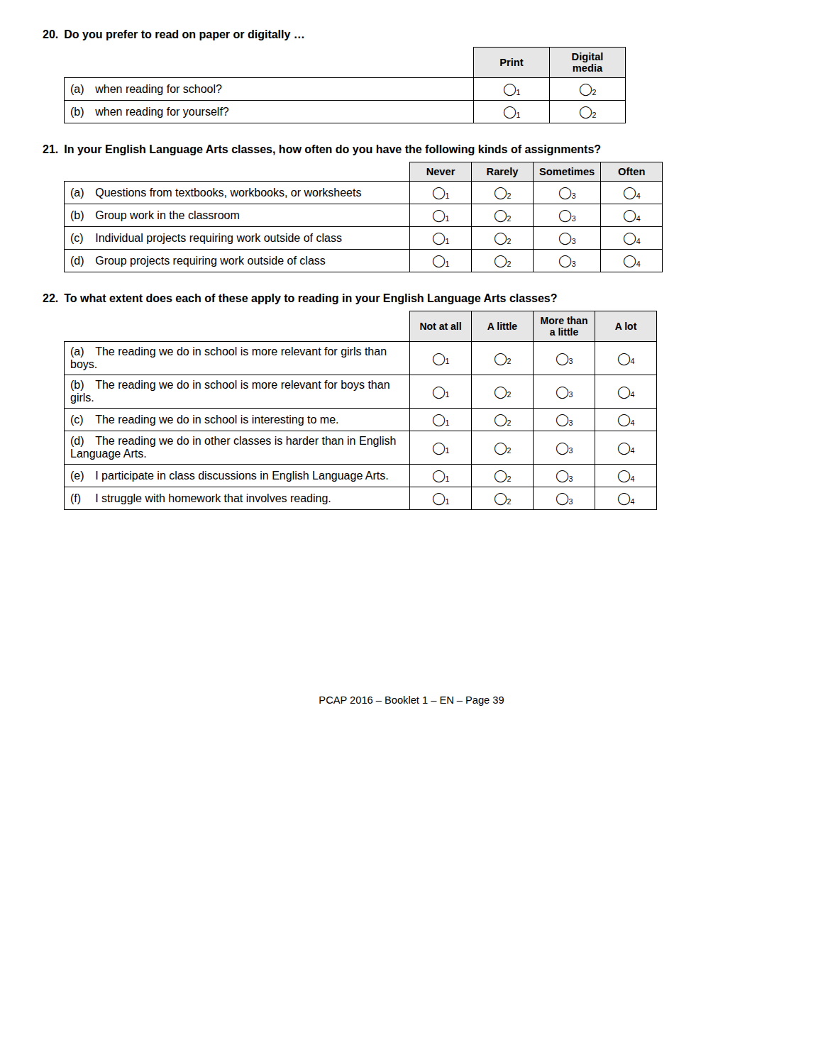20. Do you prefer to read on paper or digitally …
| | Print | Digital media |
| (a) when reading for school? | ◯ 1 | ◯ 2 |
| (b) when reading for yourself? | ◯ 1 | ◯ 2 |
21. In your English Language Arts classes, how often do you have the following kinds of assignments?
| | Never | Rarely | Sometimes | Often |
| (a) Questions from textbooks, workbooks, or worksheets | ◯ 1 | ◯ 2 | ◯ 3 | ◯ 4 |
| (b) Group work in the classroom | ◯ 1 | ◯ 2 | ◯ 3 | ◯ 4 |
| (c) Individual projects requiring work outside of class | ◯ 1 | ◯ 2 | ◯ 3 | ◯ 4 |
| (d) Group projects requiring work outside of class | ◯ 1 | ◯ 2 | ◯ 3 | ◯ 4 |
22. To what extent does each of these apply to reading in your English Language Arts classes?
| | Not at all | A little | More than a little | A lot |
| (a) The reading we do in school is more relevant for girls than boys. | ◯ 1 | ◯ 2 | ◯ 3 | ◯ 4 |
| (b) The reading we do in school is more relevant for boys than girls. | ◯ 1 | ◯ 2 | ◯ 3 | ◯ 4 |
| (c) The reading we do in school is interesting to me. | ◯ 1 | ◯ 2 | ◯ 3 | ◯ 4 |
| (d) The reading we do in other classes is harder than in English Language Arts. | ◯ 1 | ◯ 2 | ◯ 3 | ◯ 4 |
| (e) I participate in class discussions in English Language Arts. | ◯ 1 | ◯ 2 | ◯ 3 | ◯ 4 |
| (f) I struggle with homework that involves reading. | ◯ 1 | ◯ 2 | ◯ 3 | ◯ 4 |
PCAP 2016 – Booklet 1 – EN – Page 39